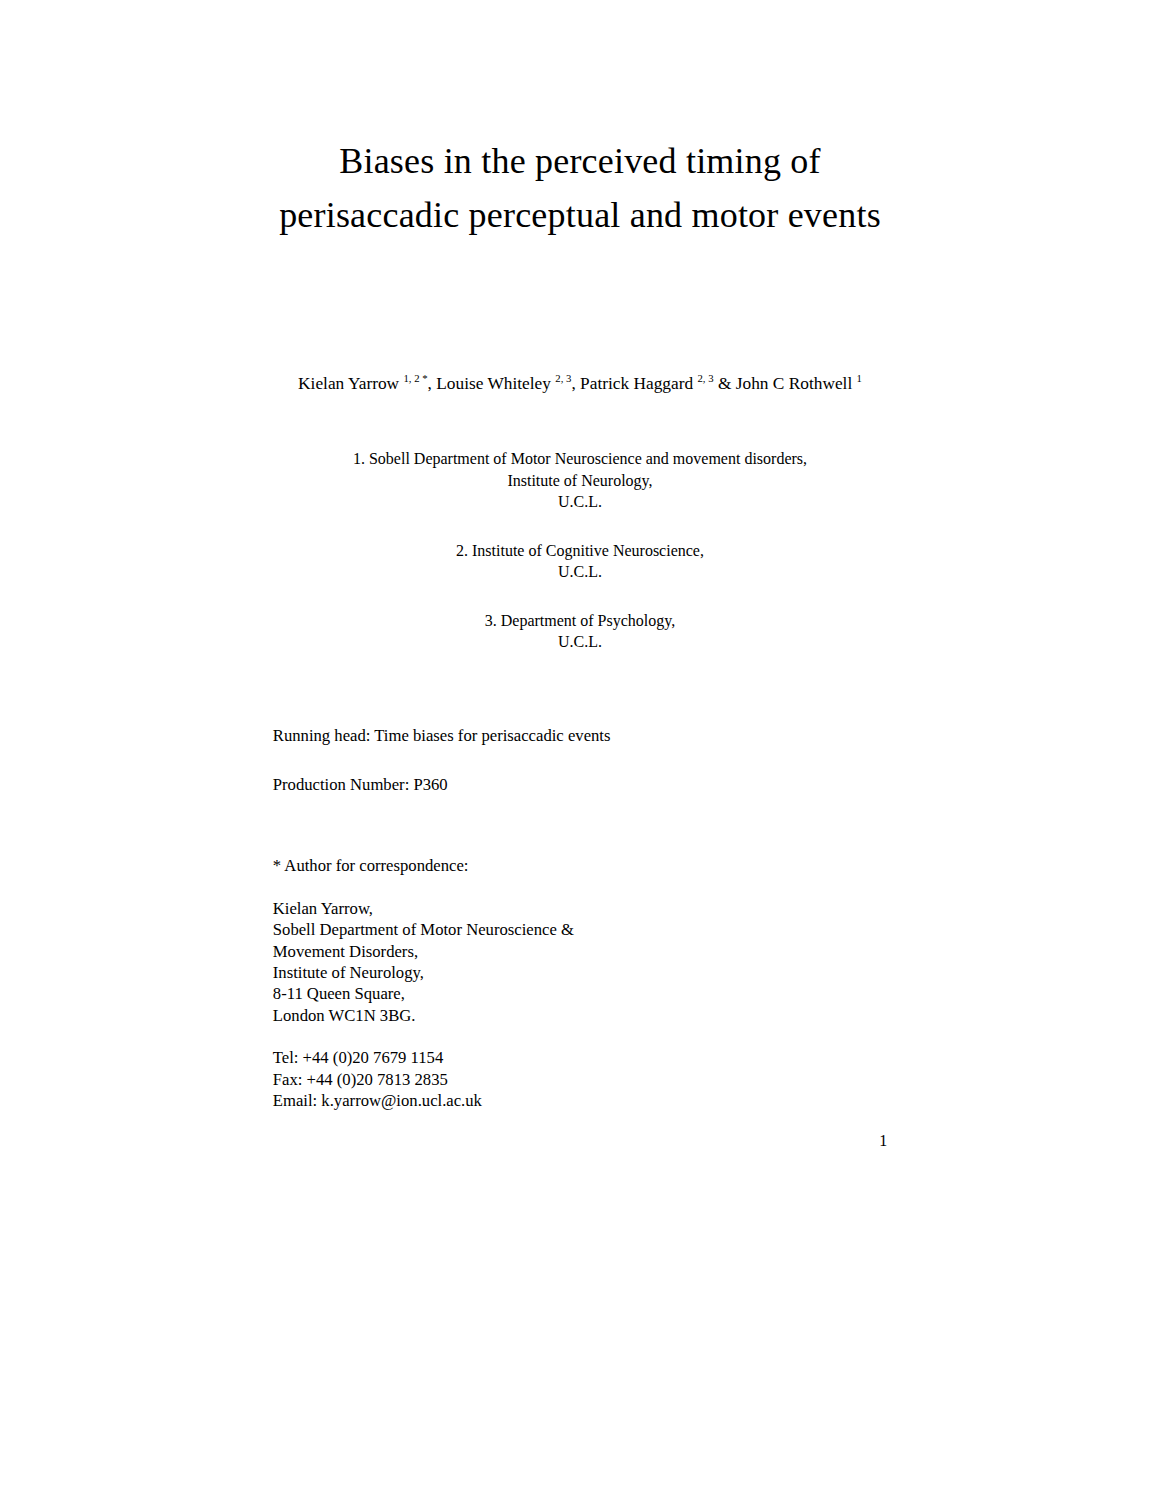Biases in the perceived timing of
perisaccadic perceptual and motor events
Kielan Yarrow 1, 2 *, Louise Whiteley 2, 3, Patrick Haggard 2, 3 & John C Rothwell 1
Sobell Department of Motor Neuroscience and movement disorders, Institute of Neurology, U.C.L.
Institute of Cognitive Neuroscience, U.C.L.
Department of Psychology, U.C.L.
Running head: Time biases for perisaccadic events
Production Number: P360
* Author for correspondence:
Kielan Yarrow,
Sobell Department of Motor Neuroscience &
Movement Disorders,
Institute of Neurology,
8-11 Queen Square,
London WC1N 3BG.
Tel: +44 (0)20 7679 1154
Fax: +44 (0)20 7813 2835
Email: k.yarrow@ion.ucl.ac.uk
1